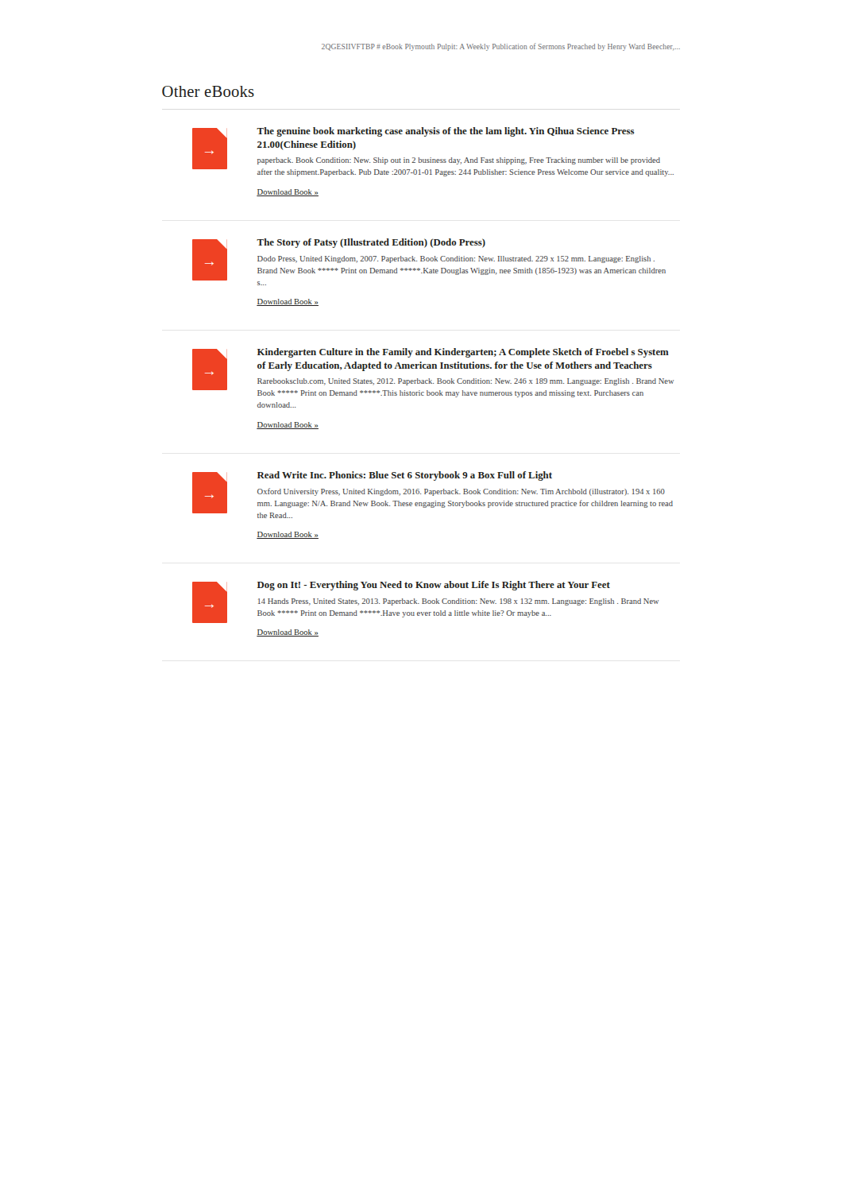2QGESIIVFTBP # eBook Plymouth Pulpit: A Weekly Publication of Sermons Preached by Henry Ward Beecher,...
Other eBooks
→
The genuine book marketing case analysis of the the lam light. Yin Qihua Science Press 21.00(Chinese Edition)
paperback. Book Condition: New. Ship out in 2 business day, And Fast shipping, Free Tracking number will be provided after the shipment.Paperback. Pub Date :2007-01-01 Pages: 244 Publisher: Science Press Welcome Our service and quality...
Download Book »
→
The Story of Patsy (Illustrated Edition) (Dodo Press)
Dodo Press, United Kingdom, 2007. Paperback. Book Condition: New. Illustrated. 229 x 152 mm. Language: English . Brand New Book ***** Print on Demand *****.Kate Douglas Wiggin, nee Smith (1856-1923) was an American children s...
Download Book »
→
Kindergarten Culture in the Family and Kindergarten; A Complete Sketch of Froebel s System of Early Education, Adapted to American Institutions. for the Use of Mothers and Teachers
Rarebooksclub.com, United States, 2012. Paperback. Book Condition: New. 246 x 189 mm. Language: English . Brand New Book ***** Print on Demand *****.This historic book may have numerous typos and missing text. Purchasers can download...
Download Book »
→
Read Write Inc. Phonics: Blue Set 6 Storybook 9 a Box Full of Light
Oxford University Press, United Kingdom, 2016. Paperback. Book Condition: New. Tim Archbold (illustrator). 194 x 160 mm. Language: N/A. Brand New Book. These engaging Storybooks provide structured practice for children learning to read the Read...
Download Book »
→
Dog on It! - Everything You Need to Know about Life Is Right There at Your Feet
14 Hands Press, United States, 2013. Paperback. Book Condition: New. 198 x 132 mm. Language: English . Brand New Book ***** Print on Demand *****.Have you ever told a little white lie? Or maybe a...
Download Book »